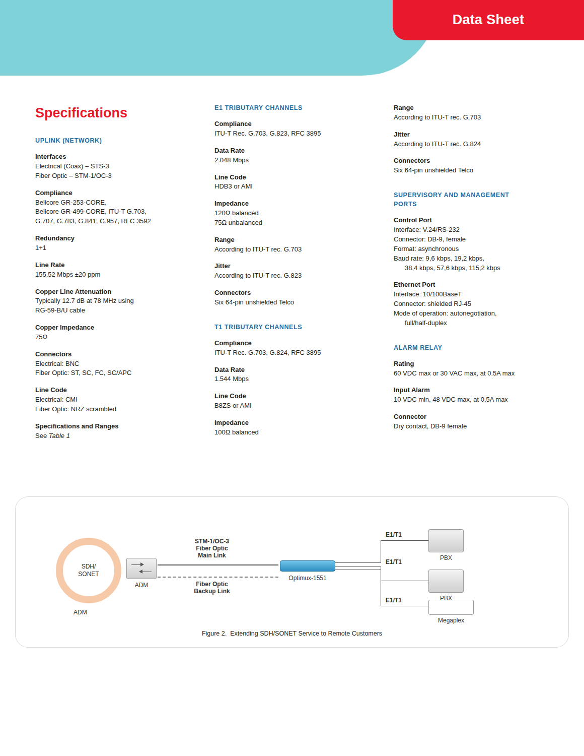Data Sheet
Specifications
Uplink (Network)
Interfaces Electrical (Coax) – STS-3
Fiber Optic – STM-1/OC-3
Compliance Bellcore GR-253-CORE,
Bellcore GR-499-CORE, ITU-T G.703,
G.707, G.783, G.841, G.957, RFC 3592
Redundancy 1+1
Line Rate 155.52 Mbps ±20 ppm
Copper Line Attenuation Typically 12.7 dB at 78 MHz using
RG-59-B/U cable
Copper Impedance 75Ω
Connectors Electrical: BNC
Fiber Optic: ST, SC, FC, SC/APC
Line Code Electrical: CMI
Fiber Optic: NRZ scrambled
Specifications and Ranges See Table 1
E1 Tributary Channels
Compliance ITU-T Rec. G.703, G.823, RFC 3895
Data Rate 2.048 Mbps
Line Code HDB3 or AMI
Impedance 120Ω balanced
75Ω unbalanced
Range According to ITU-T rec. G.703
Jitter According to ITU-T rec. G.823
Connectors Six 64-pin unshielded Telco
T1 Tributary Channels
Compliance ITU-T Rec. G.703, G.824, RFC 3895
Data Rate 1.544 Mbps
Line Code B8ZS or AMI
Impedance 100Ω balanced
Range According to ITU-T rec. G.703
Jitter According to ITU-T rec. G.824
Connectors Six 64-pin unshielded Telco
Supervisory and Management
Ports
Control Port Interface: V.24/RS-232
Connector: DB-9, female
Format: asynchronous
Baud rate: 9,6 kbps, 19,2 kbps, 38,4 kbps, 57,6 kbps, 115,2 kbps
Ethernet Port Interface: 10/100BaseT
Connector: shielded RJ-45
Mode of operation: autonegotiation, full/half-duplex
Alarm Relay
Rating 60 VDC max or 30 VAC max, at 0.5A max
Input Alarm 10 VDC min, 48 VDC max, at 0.5A max
Connector Dry contact, DB-9 female
SDH/
SONET
ADM
ADM
STM-1/OC-3
Fiber Optic
Main Link
Fiber Optic
Backup Link
Optimux-1551
E1/T1
E1/T1
E1/T1
PBX
PBX
Megaplex
Figure 2. Extending SDH/SONET Service to Remote Customers